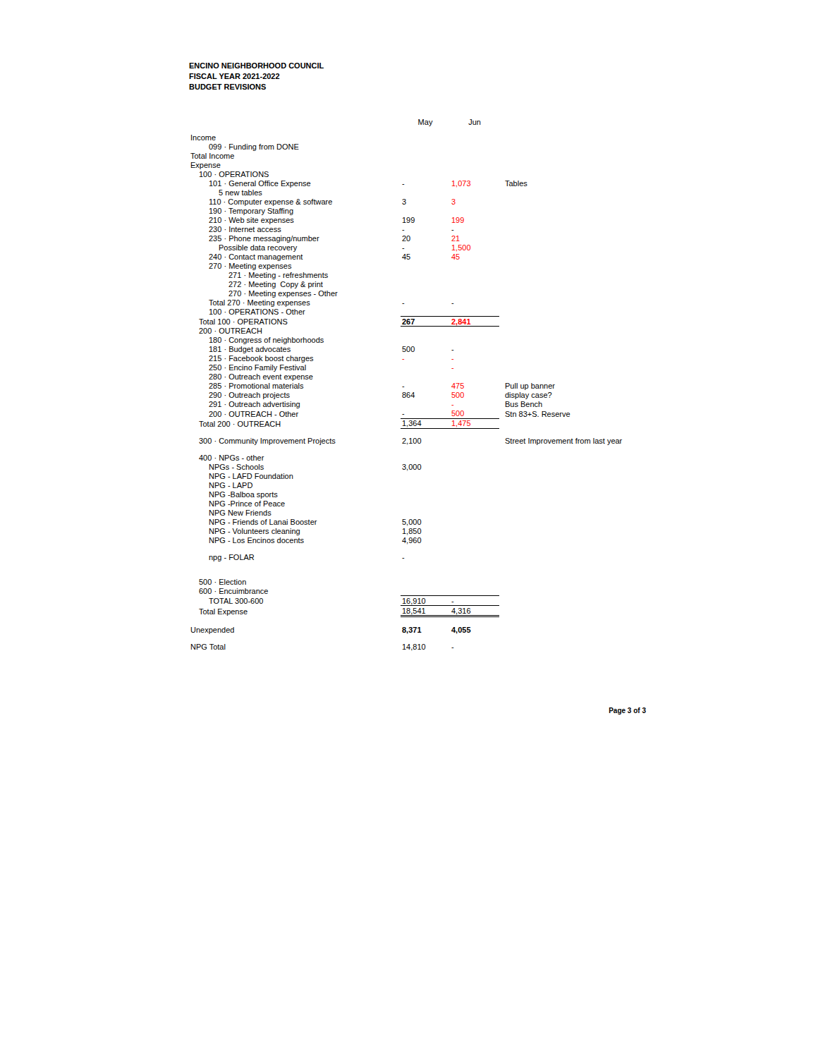ENCINO NEIGHBORHOOD COUNCIL
FISCAL YEAR 2021-2022
BUDGET REVISIONS
| | May | Jun | |
| Income | | | |
| 099 · Funding from DONE | | | |
| Total Income | | | |
| Expense | | | |
| 100 · OPERATIONS | | | |
| 101 · General Office Expense | - | 1,073 | Tables |
| 5 new tables | | | |
| 110 · Computer expense & software | 3 | 3 | |
| 190 · Temporary Staffing | | | |
| 210 · Web site expenses | 199 | 199 | |
| 230 · Internet access | - | - | |
| 235 · Phone messaging/number | 20 | 21 | |
| Possible data recovery | - | 1,500 | |
| 240 · Contact management | 45 | 45 | |
| 270 · Meeting expenses | | | |
| 271 · Meeting - refreshments | | | |
| 272 · Meeting Copy & print | | | |
| 270 · Meeting expenses - Other | | | |
| Total 270 · Meeting expenses | - | - | |
| 100 · OPERATIONS - Other | | | |
| Total 100 · OPERATIONS | 267 | 2,841 | |
| 200 · OUTREACH | | | |
| 180 · Congress of neighborhoods | | | |
| 181 · Budget advocates | 500 | - | |
| 215 · Facebook boost charges | - | - | |
| 250 · Encino Family Festival | | - | |
| 280 · Outreach event expense | | | |
| 285 · Promotional materials | - | 475 | Pull up banner |
| 290 · Outreach projects | 864 | 500 | display case? |
| 291 · Outreach advertising | | - | Bus Bench |
| 200 · OUTREACH - Other | - | 500 | Stn 83+S. Reserve |
| Total 200 · OUTREACH | 1,364 | 1,475 | |
| 300 · Community Improvement Projects | 2,100 | | Street Improvement from last year |
| 400 · NPGs - other | | | |
| NPGs - Schools | 3,000 | | |
| NPG - LAFD Foundation | | | |
| NPG - LAPD | | | |
| NPG -Balboa sports | | | |
| NPG -Prince of Peace | | | |
| NPG New Friends | | | |
| NPG - Friends of Lanai Booster | 5,000 | | |
| NPG - Volunteers cleaning | 1,850 | | |
| NPG - Los Encinos docents | 4,960 | | |
| npg - FOLAR | - | | |
| 500 · Election | | | |
| 600 · Encuimbrance | | | |
| TOTAL 300-600 | 16,910 | - | |
| Total Expense | 18,541 | 4,316 | |
| Unexpended | 8,371 | 4,055 | |
| NPG Total | 14,810 | - | |
Page 3 of 3